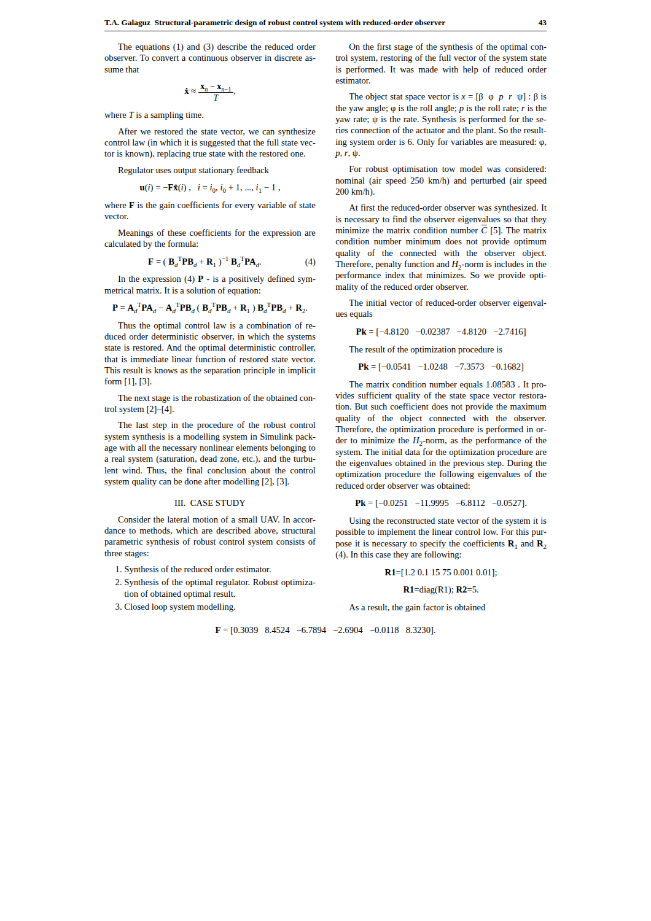T.A. Galaguz Structural-parametric design of robust control system with reduced-order observer 43
The equations (1) and (3) describe the reduced order observer. To convert a continuous observer in discrete assume that
ẋ ≈ xn − xn−1 T,
where T is a sampling time.
After we restored the state vector, we can synthesize control law (in which it is suggested that the full state vector is known), replacing true state with the restored one.
Regulator uses output stationary feedback
u(i) = −Fx̂(i) , i = i0, i0 + 1, ..., i1 − 1 ,
where F is the gain coefficients for every variable of state vector.
Meanings of these coefficients for the expression are calculated by the formula:
F = ( BdTPBd + R1 )−1 BdTPAd. (4)
In the expression (4) P - is a positively defined symmetrical matrix. It is a solution of equation:
P = AdTPAd − AdTPBd ( BdTPBd + R1 ) BdTPBd + R2.
Thus the optimal control law is a combination of reduced order deterministic observer, in which the systems state is restored. And the optimal deterministic controller, that is immediate linear function of restored state vector. This result is knows as the separation principle in implicit form [1], [3].
The next stage is the robastization of the obtained control system [2]–[4].
The last step in the procedure of the robust control system synthesis is a modelling system in Simulink package with all the necessary nonlinear elements belonging to a real system (saturation, dead zone, etc.), and the turbulent wind. Thus, the final conclusion about the control system quality can be done after modelling [2], [3].
III. Case study
Consider the lateral motion of a small UAV. In accordance to methods, which are described above, structural parametric synthesis of robust control system consists of three stages:
Synthesis of the reduced order estimator.
Synthesis of the optimal regulator. Robust optimization of obtained optimal result.
Closed loop system modelling.
On the first stage of the synthesis of the optimal control system, restoring of the full vector of the system state is performed. It was made with help of reduced order estimator.
The object stat space vector is x = [β φ p r ψ] : β is the yaw angle; φ is the roll angle; p is the roll rate; r is the yaw rate; ψ is the rate. Synthesis is performed for the series connection of the actuator and the plant. So the resulting system order is 6. Only for variables are measured: φ, p, r, ψ.
For robust optimisation tow model was considered: nominal (air speed 250 km/h) and perturbed (air speed 200 km/h).
At first the reduced-order observer was synthesized. It is necessary to find the observer eigenvalues so that they minimize the matrix condition number C [5]. The matrix condition number minimum does not provide optimum quality of the connected with the observer object. Therefore, penalty function and H2-norm is includes in the performance index that minimizes. So we provide optimality of the reduced order observer.
The initial vector of reduced-order observer eigenvalues equals
Pk = [−4.8120 −0.02387 −4.8120 −2.7416]
The result of the optimization procedure is
Pk = [−0.0541 −1.0248 −7.3573 −0.1682]
The matrix condition number equals 1.08583 . It provides sufficient quality of the state space vector restoration. But such coefficient does not provide the maximum quality of the object connected with the observer. Therefore, the optimization procedure is performed in order to minimize the H2-norm, as the performance of the system. The initial data for the optimization procedure are the eigenvalues obtained in the previous step. During the optimization procedure the following eigenvalues of the reduced order observer was obtained:
Pk = [−0.0251 −11.9995 −6.8112 −0.0527].
Using the reconstructed state vector of the system it is possible to implement the linear control low. For this purpose it is necessary to specify the coefficients R1 and R2 (4). In this case they are following:
R1=[1.2 0.1 15 75 0.001 0.01];
R1=diag(R1); R2=5.
As a result, the gain factor is obtained
F = [0.3039 8.4524 −6.7894 −2.6904 −0.0118 8.3230].